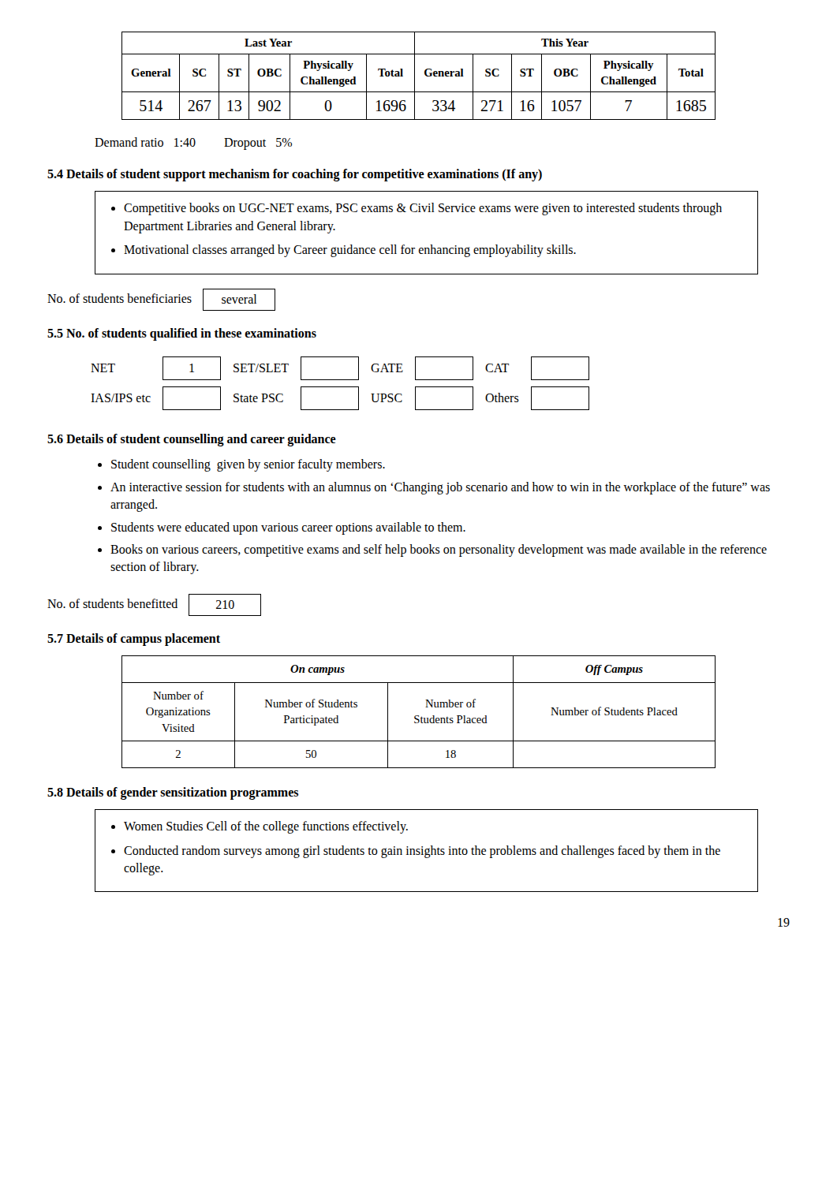| Last Year | This Year |
| --- | --- |
| General | SC | ST | OBC | Physically Challenged | Total | General | SC | ST | OBC | Physically Challenged | Total |
| 514 | 267 | 13 | 902 | 0 | 1696 | 334 | 271 | 16 | 1057 | 7 | 1685 |
Demand ratio 1:40 Dropout 5%
5.4 Details of student support mechanism for coaching for competitive examinations (If any)
Competitive books on UGC-NET exams, PSC exams & Civil Service exams were given to interested students through Department Libraries and General library.
Motivational classes arranged by Career guidance cell for enhancing employability skills.
No. of students beneficiaries several
5.5 No. of students qualified in these examinations
| NET | 1 | SET/SLET | | GATE | | CAT | |
| IAS/IPS etc | | State PSC | | UPSC | | Others | |
5.6 Details of student counselling and career guidance
Student counselling given by senior faculty members.
An interactive session for students with an alumnus on ‘Changing job scenario and how to win in the workplace of the future” was arranged.
Students were educated upon various career options available to them.
Books on various careers, competitive exams and self help books on personality development was made available in the reference section of library.
No. of students benefitted 210
5.7 Details of campus placement
| On campus | Off Campus |
| --- | --- |
| Number of Organizations Visited | Number of Students Participated | Number of Students Placed | Number of Students Placed |
| 2 | 50 | 18 | |
5.8 Details of gender sensitization programmes
Women Studies Cell of the college functions effectively.
Conducted random surveys among girl students to gain insights into the problems and challenges faced by them in the college.
19